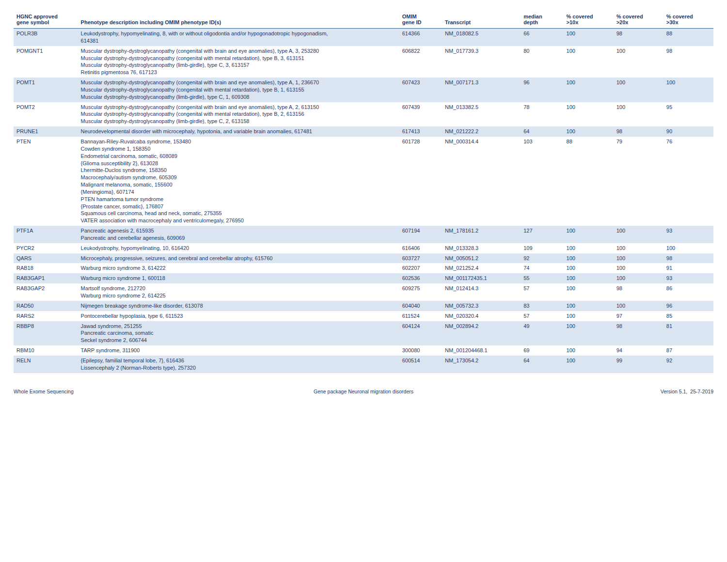| HGNC approved gene symbol | Phenotype description including OMIM phenotype ID(s) | OMIM gene ID | Transcript | median depth | % covered >10x | % covered >20x | % covered >30x |
| --- | --- | --- | --- | --- | --- | --- | --- |
| POLR3B | Leukodystrophy, hypomyelinating, 8, with or without oligodontia and/or hypogonadotropic hypogonadism, 614381 | 614366 | NM_018082.5 | 66 | 100 | 98 | 88 |
| POMGNT1 | Muscular dystrophy-dystroglycanopathy (congenital with brain and eye anomalies), type A, 3, 253280 Muscular dystrophy-dystroglycanopathy (congenital with mental retardation), type B, 3, 613151 Muscular dystrophy-dystroglycanopathy (limb-girdle), type C, 3, 613157 Retinitis pigmentosa 76, 617123 | 606822 | NM_017739.3 | 80 | 100 | 100 | 98 |
| POMT1 | Muscular dystrophy-dystroglycanopathy (congenital with brain and eye anomalies), type A, 1, 236670 Muscular dystrophy-dystroglycanopathy (congenital with mental retardation), type B, 1, 613155 Muscular dystrophy-dystroglycanopathy (limb-girdle), type C, 1, 609308 | 607423 | NM_007171.3 | 96 | 100 | 100 | 100 |
| POMT2 | Muscular dystrophy-dystroglycanopathy (congenital with brain and eye anomalies), type A, 2, 613150 Muscular dystrophy-dystroglycanopathy (congenital with mental retardation), type B, 2, 613156 Muscular dystrophy-dystroglycanopathy (limb-girdle), type C, 2, 613158 | 607439 | NM_013382.5 | 78 | 100 | 100 | 95 |
| PRUNE1 | Neurodevelopmental disorder with microcephaly, hypotonia, and variable brain anomalies, 617481 | 617413 | NM_021222.2 | 64 | 100 | 98 | 90 |
| PTEN | Bannayan-Riley-Ruvalcaba syndrome, 153480 Cowden syndrome 1, 158350 Endometrial carcinoma, somatic, 608089 {Glioma susceptibility 2}, 613028 Lhermitte-Duclos syndrome, 158350 Macrocephaly/autism syndrome, 605309 Malignant melanoma, somatic, 155600 {Meningioma}, 607174 PTEN hamartoma tumor syndrome {Prostate cancer, somatic}, 176807 Squamous cell carcinoma, head and neck, somatic, 275355 VATER association with macrocephaly and ventriculomegaly, 276950 | 601728 | NM_000314.4 | 103 | 88 | 79 | 76 |
| PTF1A | Pancreatic agenesis 2, 615935 Pancreatic and cerebellar agenesis, 609069 | 607194 | NM_178161.2 | 127 | 100 | 100 | 93 |
| PYCR2 | Leukodystrophy, hypomyelinating, 10, 616420 | 616406 | NM_013328.3 | 109 | 100 | 100 | 100 |
| QARS | Microcephaly, progressive, seizures, and cerebral and cerebellar atrophy, 615760 | 603727 | NM_005051.2 | 92 | 100 | 100 | 98 |
| RAB18 | Warburg micro syndrome 3, 614222 | 602207 | NM_021252.4 | 74 | 100 | 100 | 91 |
| RAB3GAP1 | Warburg micro syndrome 1, 600118 | 602536 | NM_001172435.1 | 55 | 100 | 100 | 93 |
| RAB3GAP2 | Martsolf syndrome, 212720 Warburg micro syndrome 2, 614225 | 609275 | NM_012414.3 | 57 | 100 | 98 | 86 |
| RAD50 | Nijmegen breakage syndrome-like disorder, 613078 | 604040 | NM_005732.3 | 83 | 100 | 100 | 96 |
| RARS2 | Pontocerebellar hypoplasia, type 6, 611523 | 611524 | NM_020320.4 | 57 | 100 | 97 | 85 |
| RBBP8 | Jawad syndrome, 251255 Pancreatic carcinoma, somatic Seckel syndrome 2, 606744 | 604124 | NM_002894.2 | 49 | 100 | 98 | 81 |
| RBM10 | TARP syndrome, 311900 | 300080 | NM_001204468.1 | 69 | 100 | 94 | 87 |
| RELN | {Epilepsy, familial temporal lobe, 7}, 616436 Lissencephaly 2 (Norman-Roberts type), 257320 | 600514 | NM_173054.2 | 64 | 100 | 99 | 92 |
Whole Exome Sequencing
Gene package Neuronal migration disorders
Version 5.1, 25-7-2019